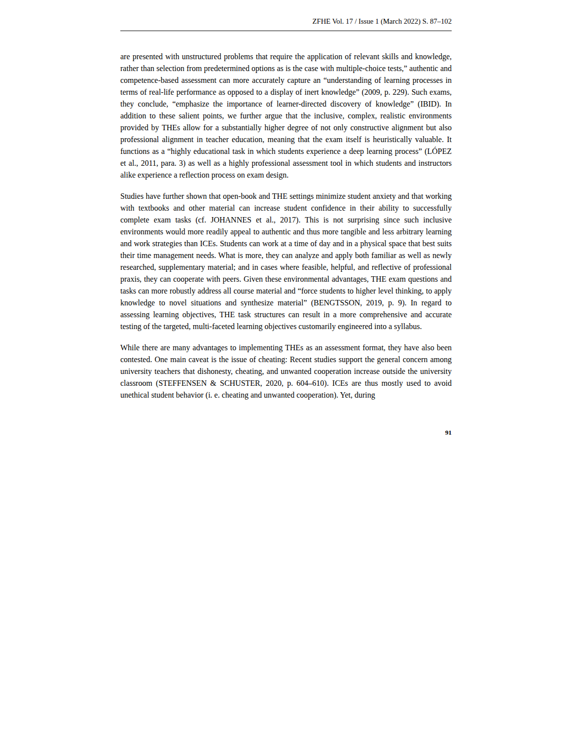ZFHE Vol. 17 / Issue 1 (March 2022) S. 87–102
are presented with unstructured problems that require the application of relevant skills and knowledge, rather than selection from predetermined options as is the case with multiple-choice tests,” authentic and competence-based assessment can more accurately capture an “understanding of learning processes in terms of real-life performance as opposed to a display of inert knowledge” (2009, p. 229). Such exams, they conclude, “emphasize the importance of learner-directed discovery of knowledge” (IBID). In addition to these salient points, we further argue that the inclusive, complex, realistic environments provided by THEs allow for a substantially higher degree of not only constructive alignment but also professional alignment in teacher education, meaning that the exam itself is heuristically valuable. It functions as a “highly educational task in which students experience a deep learning process” (LÓPEZ et al., 2011, para. 3) as well as a highly professional assessment tool in which students and instructors alike experience a reflection process on exam design.
Studies have further shown that open-book and THE settings minimize student anxiety and that working with textbooks and other material can increase student confidence in their ability to successfully complete exam tasks (cf. JOHANNES et al., 2017). This is not surprising since such inclusive environments would more readily appeal to authentic and thus more tangible and less arbitrary learning and work strategies than ICEs. Students can work at a time of day and in a physical space that best suits their time management needs. What is more, they can analyze and apply both familiar as well as newly researched, supplementary material; and in cases where feasible, helpful, and reflective of professional praxis, they can cooperate with peers. Given these environmental advantages, THE exam questions and tasks can more robustly address all course material and “force students to higher level thinking, to apply knowledge to novel situations and synthesize material” (BENGTSSON, 2019, p. 9). In regard to assessing learning objectives, THE task structures can result in a more comprehensive and accurate testing of the targeted, multi-faceted learning objectives customarily engineered into a syllabus.
While there are many advantages to implementing THEs as an assessment format, they have also been contested. One main caveat is the issue of cheating: Recent studies support the general concern among university teachers that dishonesty, cheating, and unwanted cooperation increase outside the university classroom (STEFFENSEN & SCHUSTER, 2020, p. 604–610). ICEs are thus mostly used to avoid unethical student behavior (i. e. cheating and unwanted cooperation). Yet, during
91